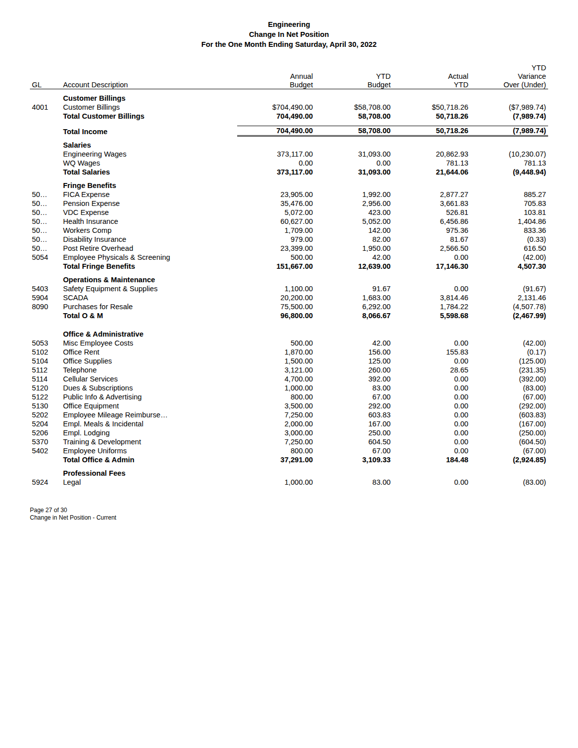Engineering
Change In Net Position
For the One Month Ending Saturday, April 30, 2022
| | | | | | YTD |
| --- | --- | --- | --- | --- | --- |
| | | Annual | YTD | Actual | Variance |
| GL | Account Description | Budget | Budget | YTD | Over (Under) |
| | Customer Billings | | | | |
| 4001 | Customer Billings | $704,490.00 | $58,708.00 | $50,718.26 | ($7,989.74) |
| | Total Customer Billings | 704,490.00 | 58,708.00 | 50,718.26 | (7,989.74) |
| | Total Income | 704,490.00 | 58,708.00 | 50,718.26 | (7,989.74) |
| | Salaries | | | | |
| | Engineering Wages | 373,117.00 | 31,093.00 | 20,862.93 | (10,230.07) |
| | WQ Wages | 0.00 | 0.00 | 781.13 | 781.13 |
| | Total Salaries | 373,117.00 | 31,093.00 | 21,644.06 | (9,448.94) |
| | Fringe Benefits | | | | |
| 50… | FICA Expense | 23,905.00 | 1,992.00 | 2,877.27 | 885.27 |
| 50… | Pension Expense | 35,476.00 | 2,956.00 | 3,661.83 | 705.83 |
| 50… | VDC Expense | 5,072.00 | 423.00 | 526.81 | 103.81 |
| 50… | Health Insurance | 60,627.00 | 5,052.00 | 6,456.86 | 1,404.86 |
| 50… | Workers Comp | 1,709.00 | 142.00 | 975.36 | 833.36 |
| 50… | Disability Insurance | 979.00 | 82.00 | 81.67 | (0.33) |
| 50… | Post Retire Overhead | 23,399.00 | 1,950.00 | 2,566.50 | 616.50 |
| 5054 | Employee Physicals & Screening | 500.00 | 42.00 | 0.00 | (42.00) |
| | Total Fringe Benefits | 151,667.00 | 12,639.00 | 17,146.30 | 4,507.30 |
| | Operations & Maintenance | | | | |
| 5403 | Safety Equipment & Supplies | 1,100.00 | 91.67 | 0.00 | (91.67) |
| 5904 | SCADA | 20,200.00 | 1,683.00 | 3,814.46 | 2,131.46 |
| 8090 | Purchases for Resale | 75,500.00 | 6,292.00 | 1,784.22 | (4,507.78) |
| | Total O & M | 96,800.00 | 8,066.67 | 5,598.68 | (2,467.99) |
| | Office & Administrative | | | | |
| 5053 | Misc Employee Costs | 500.00 | 42.00 | 0.00 | (42.00) |
| 5102 | Office Rent | 1,870.00 | 156.00 | 155.83 | (0.17) |
| 5104 | Office Supplies | 1,500.00 | 125.00 | 0.00 | (125.00) |
| 5112 | Telephone | 3,121.00 | 260.00 | 28.65 | (231.35) |
| 5114 | Cellular Services | 4,700.00 | 392.00 | 0.00 | (392.00) |
| 5120 | Dues & Subscriptions | 1,000.00 | 83.00 | 0.00 | (83.00) |
| 5122 | Public Info & Advertising | 800.00 | 67.00 | 0.00 | (67.00) |
| 5130 | Office Equipment | 3,500.00 | 292.00 | 0.00 | (292.00) |
| 5202 | Employee Mileage Reimburse… | 7,250.00 | 603.83 | 0.00 | (603.83) |
| 5204 | Empl. Meals & Incidental | 2,000.00 | 167.00 | 0.00 | (167.00) |
| 5206 | Empl. Lodging | 3,000.00 | 250.00 | 0.00 | (250.00) |
| 5370 | Training & Development | 7,250.00 | 604.50 | 0.00 | (604.50) |
| 5402 | Employee Uniforms | 800.00 | 67.00 | 0.00 | (67.00) |
| | Total Office & Admin | 37,291.00 | 3,109.33 | 184.48 | (2,924.85) |
| | Professional Fees | | | | |
| 5924 | Legal | 1,000.00 | 83.00 | 0.00 | (83.00) |
Page 27 of 30
Change in Net Position - Current